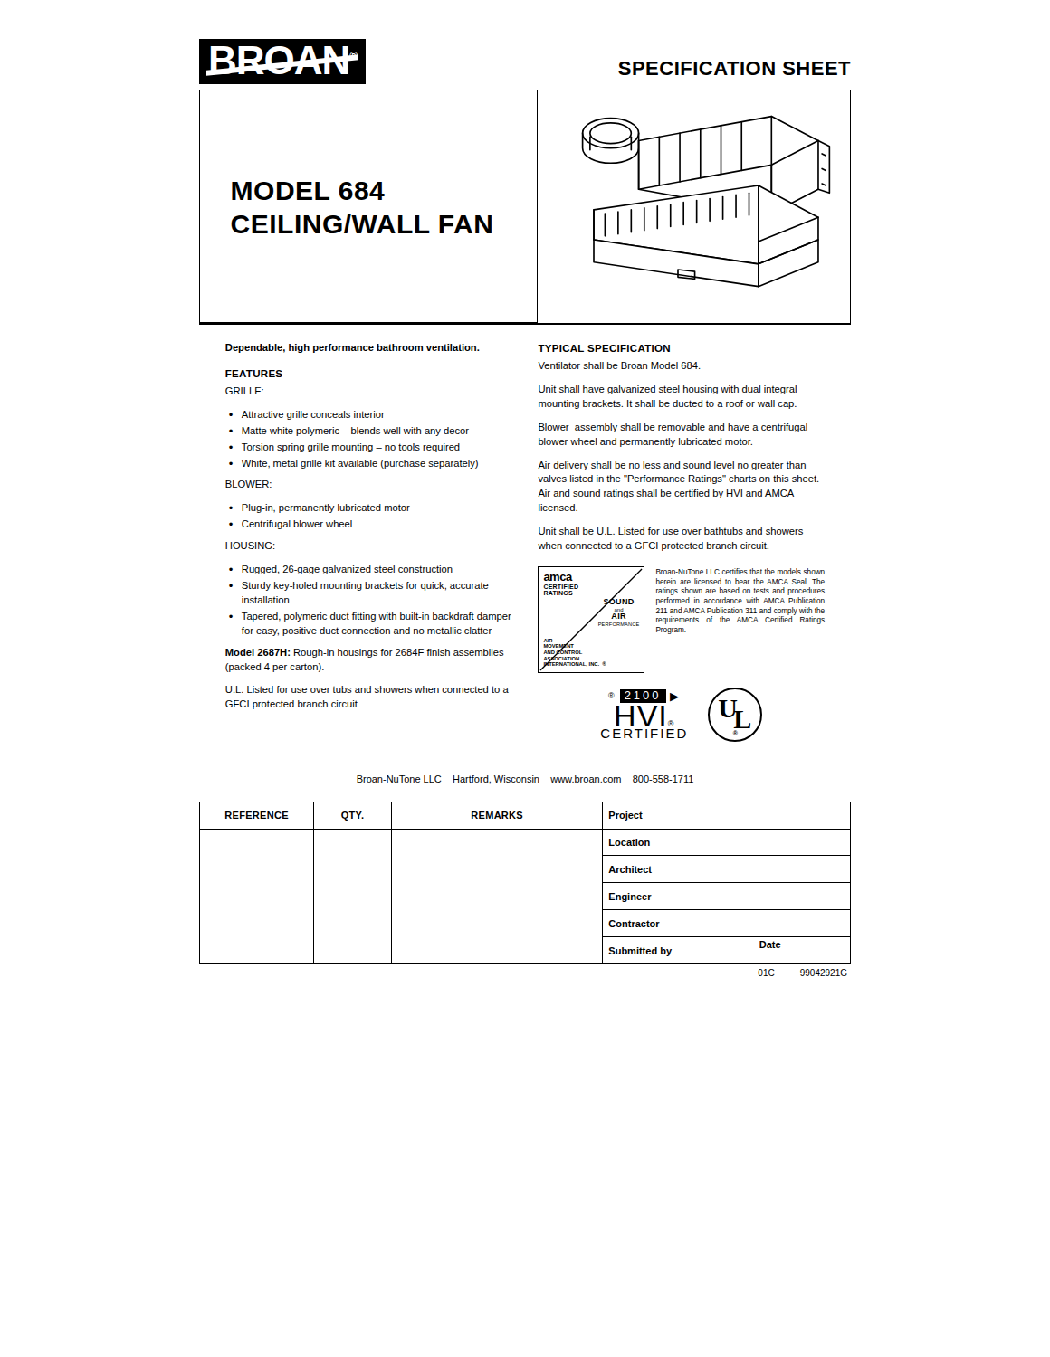BROAN®
SPECIFICATION SHEET
MODEL 684
CEILING/WALL FAN
Dependable, high performance bathroom ventilation.
FEATURES
GRILLE:
Attractive grille conceals interior
Matte white polymeric – blends well with any decor
Torsion spring grille mounting – no tools required
White, metal grille kit available (purchase separately)
BLOWER:
Plug-in, permanently lubricated motor
Centrifugal blower wheel
HOUSING:
Rugged, 26-gage galvanized steel construction
Sturdy key-holed mounting brackets for quick, accurate installation
Tapered, polymeric duct fitting with built-in backdraft damper for easy, positive duct connection and no metallic clatter
Model 2687H: Rough-in housings for 2684F finish assemblies (packed 4 per carton).
U.L. Listed for use over tubs and showers when connected to a GFCI protected branch circuit
TYPICAL SPECIFICATION
Ventilator shall be Broan Model 684.
Unit shall have galvanized steel housing with dual integral mounting brackets. It shall be ducted to a roof or wall cap.
Blower assembly shall be removable and have a centrifugal blower wheel and permanently lubricated motor.
Air delivery shall be no less and sound level no greater than valves listed in the "Performance Ratings" charts on this sheet. Air and sound ratings shall be certified by HVI and AMCA licensed.
Unit shall be U.L. Listed for use over bathtubs and showers when connected to a GFCI protected branch circuit.
amca
CERTIFIED
RATINGS
SOUND
and
AIR
PERFORMANCE
AIR
MOVEMENT
AND CONTROL
ASSOCIATION
INTERNATIONAL, INC. ®
Broan-NuTone LLC certifies that the models shown herein are licensed to bear the AMCA Seal. The ratings shown are based on tests and procedures performed in accordance with AMCA Publication 211 and AMCA Publication 311 and comply with the requirements of the AMCA Certified Ratings Program.
® 2100 ▶
HVI®
CERTIFIED
U L ®
Broan-NuTone LLC Hartford, Wisconsin www.broan.com 800-558-1711
| REFERENCE | QTY. | REMARKS | Project |
| | | | Location |
| Architect |
| Engineer |
| Contractor |
| Submitted by Date |
01C 99042921G